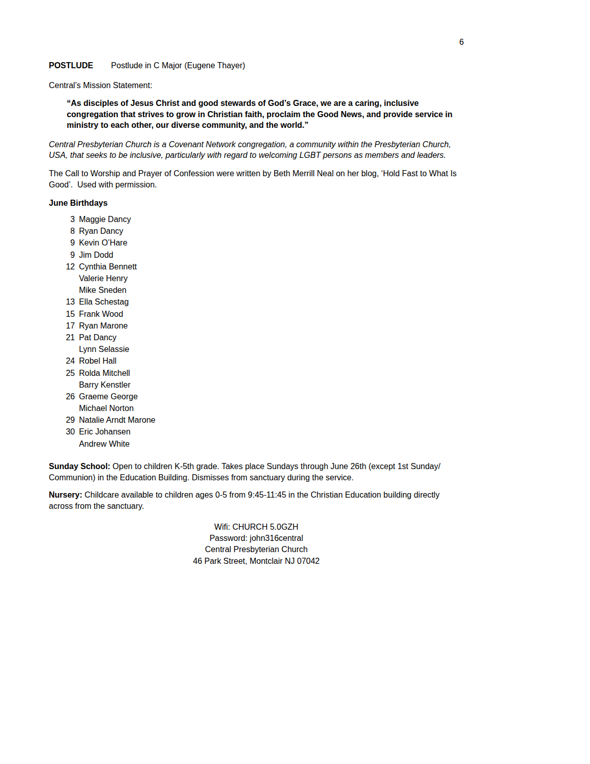6
POSTLUDEPostlude in C Major (Eugene Thayer)
Central’s Mission Statement:
“As disciples of Jesus Christ and good stewards of God’s Grace, we are a caring, inclusive congregation that strives to grow in Christian faith, proclaim the Good News, and provide service in ministry to each other, our diverse community, and the world.”
Central Presbyterian Church is a Covenant Network congregation, a community within the Presbyterian Church, USA, that seeks to be inclusive, particularly with regard to welcoming LGBT persons as members and leaders.
The Call to Worship and Prayer of Confession were written by Beth Merrill Neal on her blog, ‘Hold Fast to What Is Good’. Used with permission.
June Birthdays
3 Maggie Dancy 8 Ryan Dancy 9 Kevin O’Hare 9 Jim Dodd 12 Cynthia Bennett Valerie Henry Mike Sneden 13 Ella Schestag 15 Frank Wood 17 Ryan Marone 21 Pat Dancy Lynn Selassie 24 Robel Hall 25 Rolda Mitchell Barry Kenstler 26 Graeme George Michael Norton 29 Natalie Arndt Marone 30 Eric Johansen Andrew White
Sunday School: Open to children K-5th grade. Takes place Sundays through June 26th (except 1st Sunday/ Communion) in the Education Building. Dismisses from sanctuary during the service.
Nursery: Childcare available to children ages 0-5 from 9:45-11:45 in the Christian Education building directly across from the sanctuary.
Wifi: CHURCH 5.0GZH
Password: john316central
Central Presbyterian Church
46 Park Street, Montclair NJ 07042